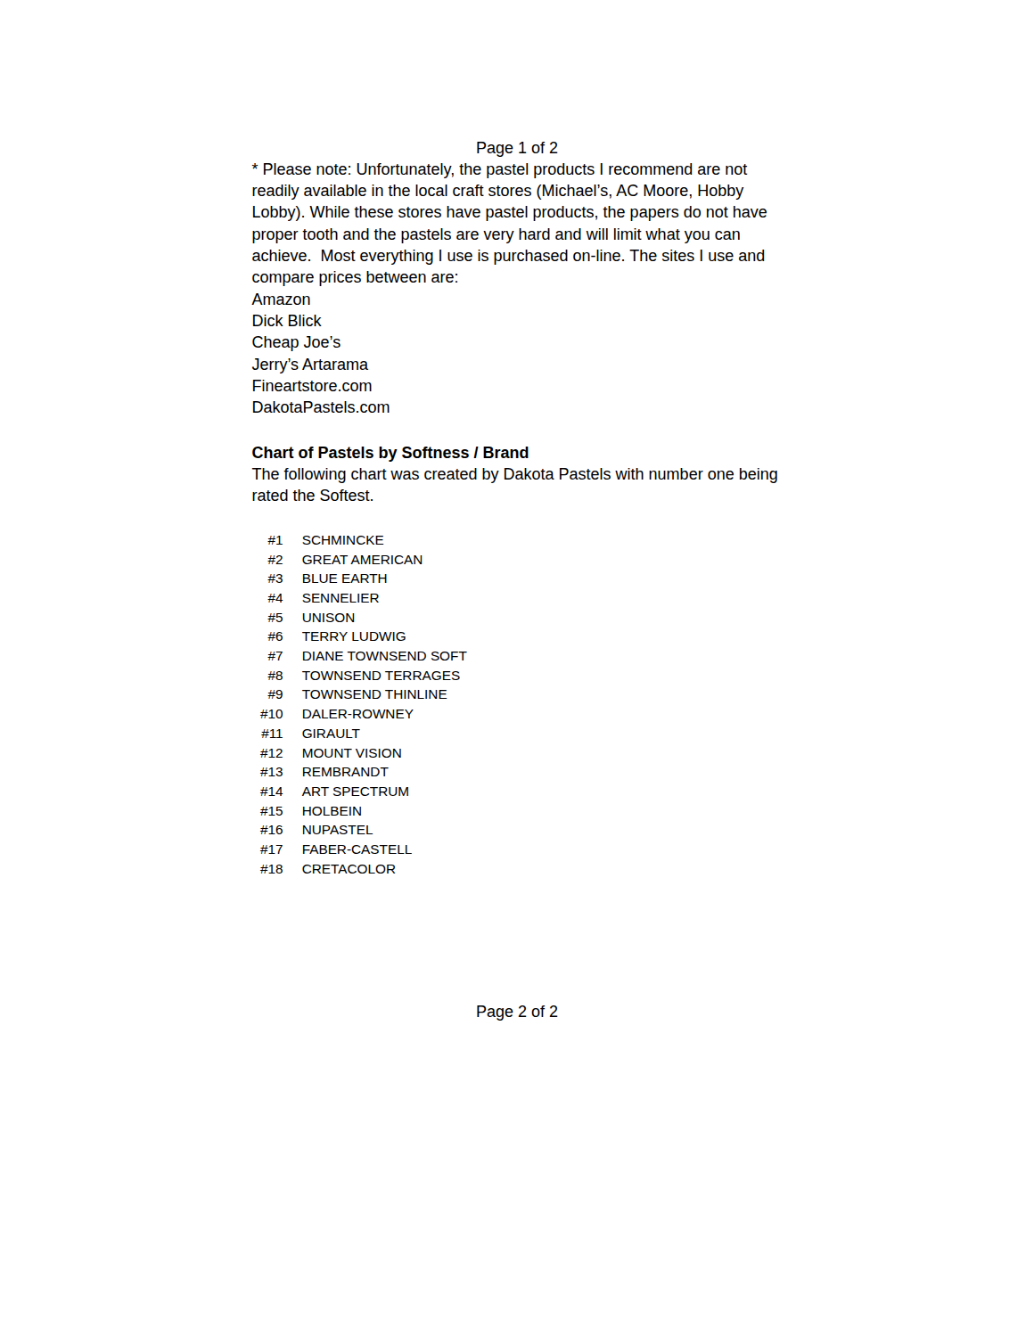Page 1 of 2
* Please note: Unfortunately, the pastel products I recommend are not readily available in the local craft stores (Michael’s, AC Moore, Hobby Lobby). While these stores have pastel products, the papers do not have proper tooth and the pastels are very hard and will limit what you can achieve. Most everything I use is purchased on-line. The sites I use and compare prices between are:
Amazon
Dick Blick
Cheap Joe’s
Jerry’s Artarama
Fineartstore.com
DakotaPastels.com
Chart of Pastels by Softness / Brand
The following chart was created by Dakota Pastels with number one being rated the Softest.
| #1 | SCHMINCKE |
| #2 | GREAT AMERICAN |
| #3 | BLUE EARTH |
| #4 | SENNELIER |
| #5 | UNISON |
| #6 | TERRY LUDWIG |
| #7 | DIANE TOWNSEND SOFT |
| #8 | TOWNSEND TERRAGES |
| #9 | TOWNSEND THINLINE |
| #10 | DALER-ROWNEY |
| #11 | GIRAULT |
| #12 | MOUNT VISION |
| #13 | REMBRANDT |
| #14 | ART SPECTRUM |
| #15 | HOLBEIN |
| #16 | NUPASTEL |
| #17 | FABER-CASTELL |
| #18 | CRETACOLOR |
Page 2 of 2